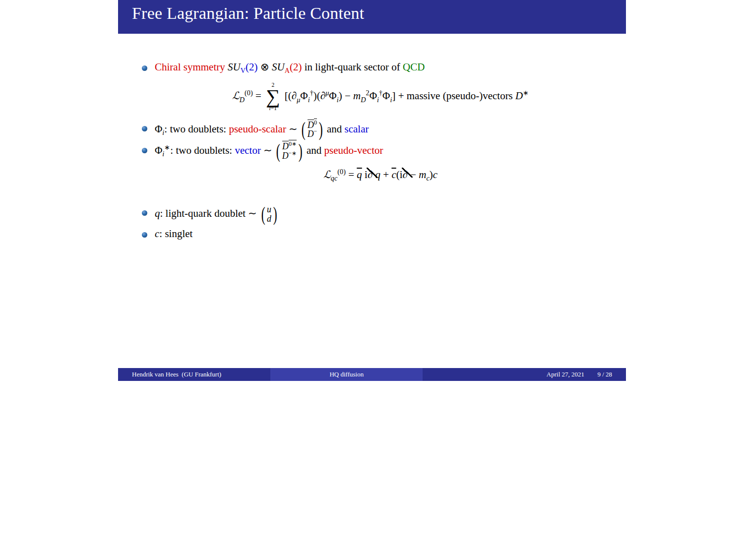Free Lagrangian: Particle Content
Chiral symmetry SUV(2) ⊗ SUA(2) in light-quark sector of QCD
ℒD(0) = 2 ∑ i=1 [(∂μΦi†)(∂μΦi) − mD2Φi†Φi] + massive (pseudo-)vectors D∗
Φi: two doublets: pseudo-scalar ∼ (D0 D−) and scalar
Φi∗: two doublets: vector ∼ (D0∗D−∗) and pseudo-vector
ℒqc(0) = q i∂ q + c(i∂ − mc)c
q: light-quark doublet ∼ (ud)
c: singlet
Hendrik van Hees (GU Frankfurt)
HQ diffusion
April 27, 2021
9 / 28